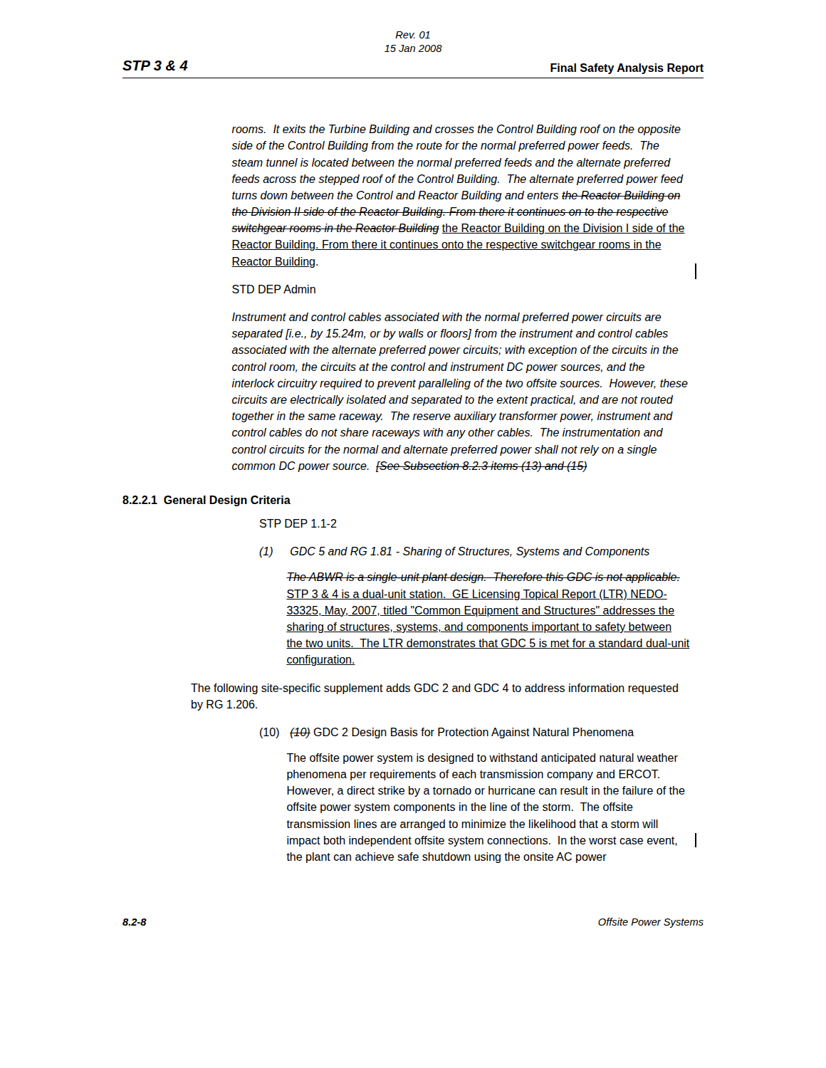Rev. 01
15 Jan 2008
STP 3 & 4
Final Safety Analysis Report
rooms. It exits the Turbine Building and crosses the Control Building roof on the opposite side of the Control Building from the route for the normal preferred power feeds. The steam tunnel is located between the normal preferred feeds and the alternate preferred feeds across the stepped roof of the Control Building. The alternate preferred power feed turns down between the Control and Reactor Building and enters the Reactor Building on the Division II side of the Reactor Building. From there it continues on to the respective switchgear rooms in the Reactor Building the Reactor Building on the Division I side of the Reactor Building. From there it continues onto the respective switchgear rooms in the Reactor Building.
STD DEP Admin
Instrument and control cables associated with the normal preferred power circuits are separated [i.e., by 15.24m, or by walls or floors] from the instrument and control cables associated with the alternate preferred power circuits; with exception of the circuits in the control room, the circuits at the control and instrument DC power sources, and the interlock circuitry required to prevent paralleling of the two offsite sources. However, these circuits are electrically isolated and separated to the extent practical, and are not routed together in the same raceway. The reserve auxiliary transformer power, instrument and control cables do not share raceways with any other cables. The instrumentation and control circuits for the normal and alternate preferred power shall not rely on a single common DC power source. [See Subsection 8.2.3 items (13) and (15)
8.2.2.1 General Design Criteria
STP DEP 1.1-2
(1)
GDC 5 and RG 1.81 - Sharing of Structures, Systems and Components
The ABWR is a single-unit plant design. Therefore this GDC is not applicable. STP 3 & 4 is a dual-unit station. GE Licensing Topical Report (LTR) NEDO-33325, May, 2007, titled "Common Equipment and Structures" addresses the sharing of structures, systems, and components important to safety between the two units. The LTR demonstrates that GDC 5 is met for a standard dual-unit configuration.
The following site-specific supplement adds GDC 2 and GDC 4 to address information requested by RG 1.206.
(10)
(10) GDC 2 Design Basis for Protection Against Natural Phenomena
The offsite power system is designed to withstand anticipated natural weather phenomena per requirements of each transmission company and ERCOT. However, a direct strike by a tornado or hurricane can result in the failure of the offsite power system components in the line of the storm. The offsite transmission lines are arranged to minimize the likelihood that a storm will impact both independent offsite system connections. In the worst case event, the plant can achieve safe shutdown using the onsite AC power
8.2-8
Offsite Power Systems